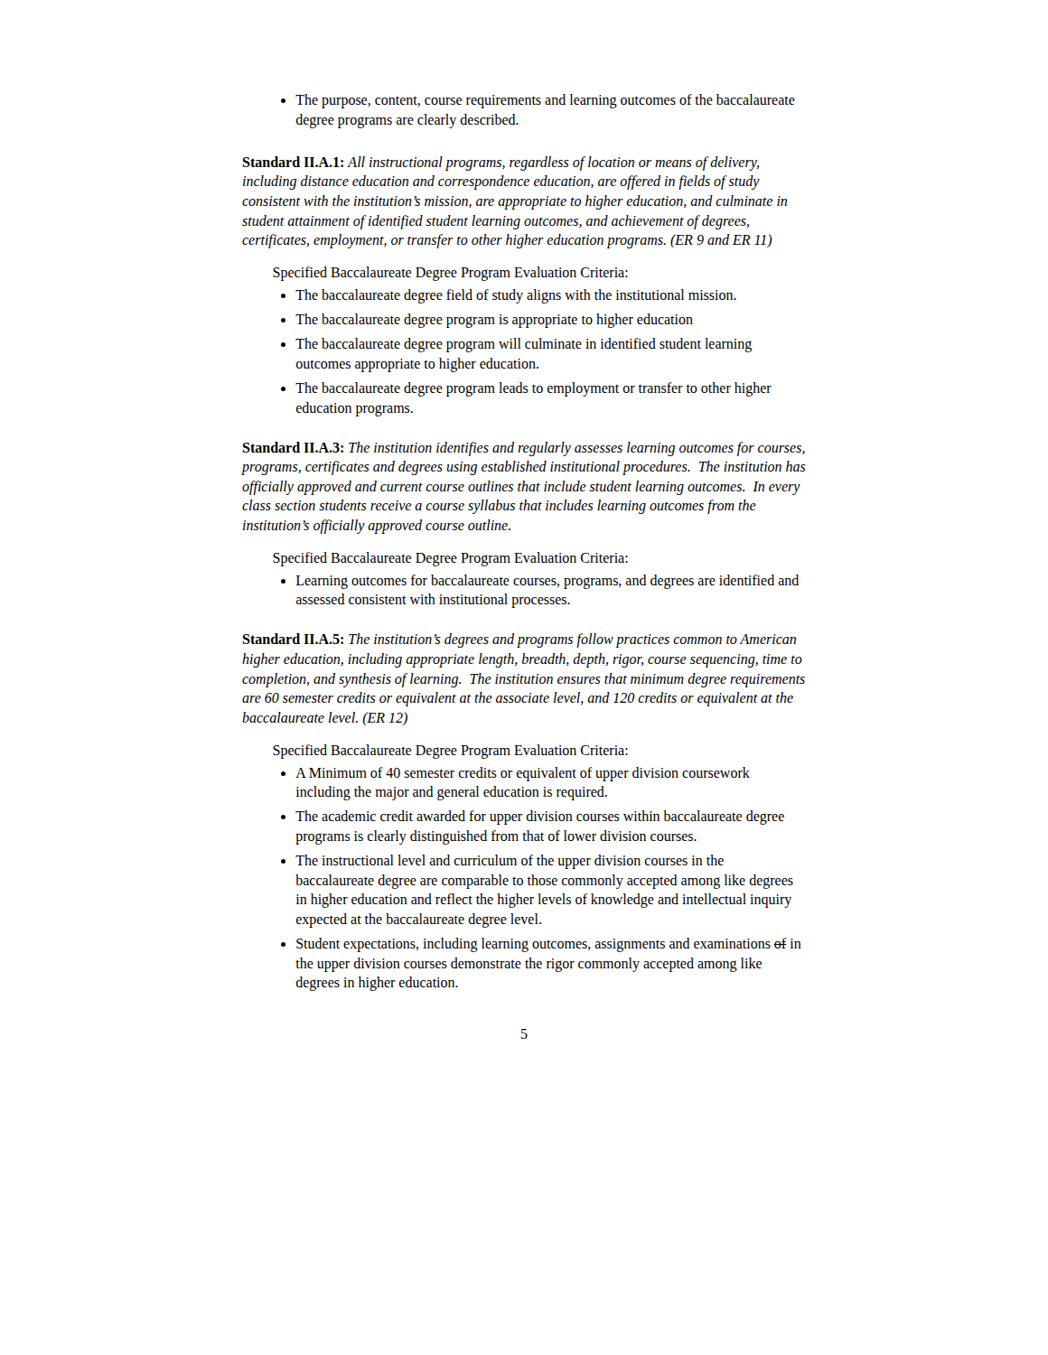The purpose, content, course requirements and learning outcomes of the baccalaureate degree programs are clearly described.
Standard II.A.1: All instructional programs, regardless of location or means of delivery, including distance education and correspondence education, are offered in fields of study consistent with the institution’s mission, are appropriate to higher education, and culminate in student attainment of identified student learning outcomes, and achievement of degrees, certificates, employment, or transfer to other higher education programs. (ER 9 and ER 11)
Specified Baccalaureate Degree Program Evaluation Criteria:
The baccalaureate degree field of study aligns with the institutional mission.
The baccalaureate degree program is appropriate to higher education
The baccalaureate degree program will culminate in identified student learning outcomes appropriate to higher education.
The baccalaureate degree program leads to employment or transfer to other higher education programs.
Standard II.A.3: The institution identifies and regularly assesses learning outcomes for courses, programs, certificates and degrees using established institutional procedures. The institution has officially approved and current course outlines that include student learning outcomes. In every class section students receive a course syllabus that includes learning outcomes from the institution’s officially approved course outline.
Specified Baccalaureate Degree Program Evaluation Criteria:
Learning outcomes for baccalaureate courses, programs, and degrees are identified and assessed consistent with institutional processes.
Standard II.A.5: The institution’s degrees and programs follow practices common to American higher education, including appropriate length, breadth, depth, rigor, course sequencing, time to completion, and synthesis of learning. The institution ensures that minimum degree requirements are 60 semester credits or equivalent at the associate level, and 120 credits or equivalent at the baccalaureate level. (ER 12)
Specified Baccalaureate Degree Program Evaluation Criteria:
A Minimum of 40 semester credits or equivalent of upper division coursework including the major and general education is required.
The academic credit awarded for upper division courses within baccalaureate degree programs is clearly distinguished from that of lower division courses.
The instructional level and curriculum of the upper division courses in the baccalaureate degree are comparable to those commonly accepted among like degrees in higher education and reflect the higher levels of knowledge and intellectual inquiry expected at the baccalaureate degree level.
Student expectations, including learning outcomes, assignments and examinations of in the upper division courses demonstrate the rigor commonly accepted among like degrees in higher education.
5